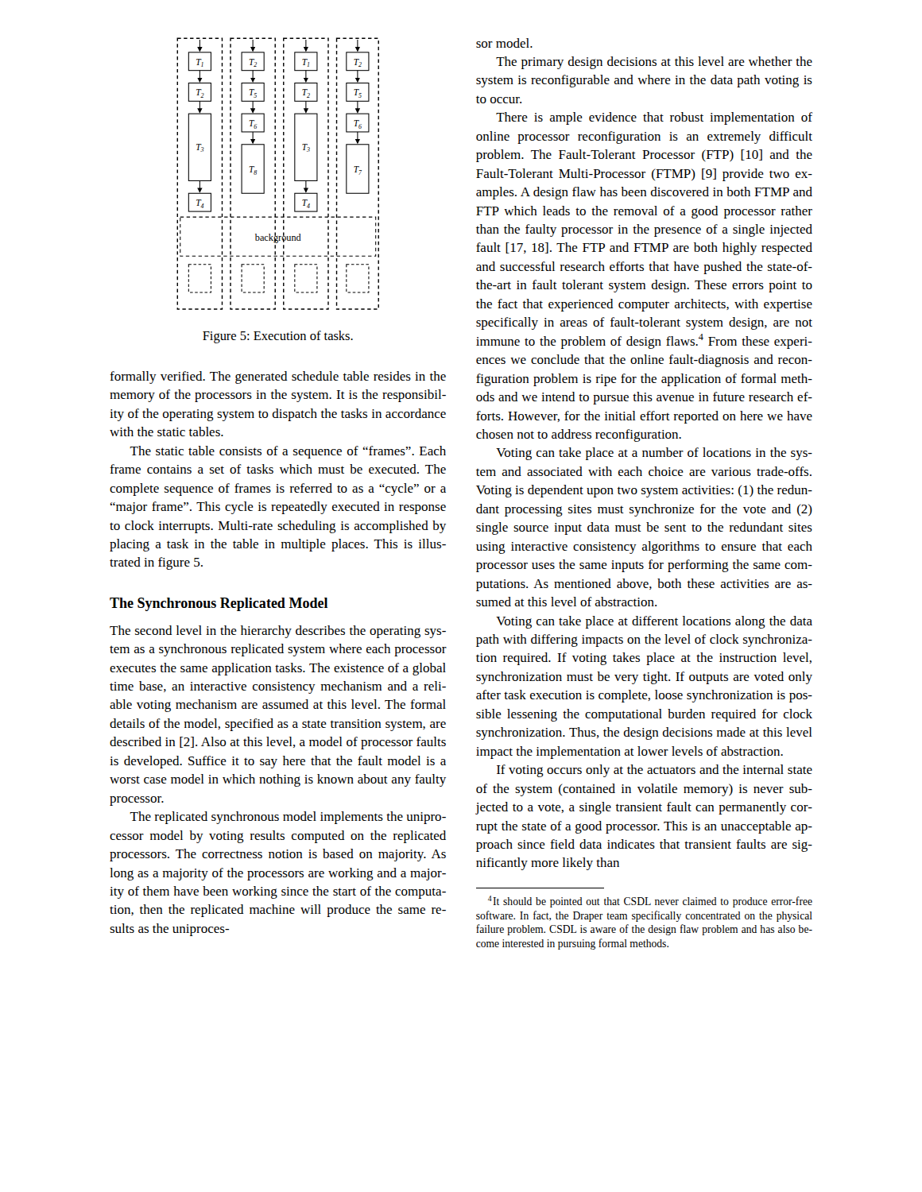T1 T2 T3 T4 T2 T5 T6 T8 T1 T2 T3 T4 T2 T5 T6 T7 background
Figure 5: Execution of tasks.
formally verified. The generated schedule table resides in the memory of the processors in the system. It is the responsibility of the operating system to dispatch the tasks in accordance with the static tables.
The static table consists of a sequence of “frames”. Each frame contains a set of tasks which must be executed. The complete sequence of frames is referred to as a “cycle” or a “major frame”. This cycle is repeatedly executed in response to clock interrupts. Multi-rate scheduling is accomplished by placing a task in the table in multiple places. This is illustrated in figure 5.
The Synchronous Replicated Model
The second level in the hierarchy describes the operating system as a synchronous replicated system where each processor executes the same application tasks. The existence of a global time base, an interactive consistency mechanism and a reliable voting mechanism are assumed at this level. The formal details of the model, specified as a state transition system, are described in [2]. Also at this level, a model of processor faults is developed. Suffice it to say here that the fault model is a worst case model in which nothing is known about any faulty processor.
The replicated synchronous model implements the uniprocessor model by voting results computed on the replicated processors. The correctness notion is based on majority. As long as a majority of the processors are working and a majority of them have been working since the start of the computation, then the replicated machine will produce the same results as the uniproces-
sor model.
The primary design decisions at this level are whether the system is reconfigurable and where in the data path voting is to occur.
There is ample evidence that robust implementation of online processor reconfiguration is an extremely difficult problem. The Fault-Tolerant Processor (FTP) [10] and the Fault-Tolerant Multi-Processor (FTMP) [9] provide two examples. A design flaw has been discovered in both FTMP and FTP which leads to the removal of a good processor rather than the faulty processor in the presence of a single injected fault [17, 18]. The FTP and FTMP are both highly respected and successful research efforts that have pushed the state-of-the-art in fault tolerant system design. These errors point to the fact that experienced computer architects, with expertise specifically in areas of fault-tolerant system design, are not immune to the problem of design flaws.4 From these experiences we conclude that the online fault-diagnosis and reconfiguration problem is ripe for the application of formal methods and we intend to pursue this avenue in future research efforts. However, for the initial effort reported on here we have chosen not to address reconfiguration.
Voting can take place at a number of locations in the system and associated with each choice are various trade-offs. Voting is dependent upon two system activities: (1) the redundant processing sites must synchronize for the vote and (2) single source input data must be sent to the redundant sites using interactive consistency algorithms to ensure that each processor uses the same inputs for performing the same computations. As mentioned above, both these activities are assumed at this level of abstraction.
Voting can take place at different locations along the data path with differing impacts on the level of clock synchronization required. If voting takes place at the instruction level, synchronization must be very tight. If outputs are voted only after task execution is complete, loose synchronization is possible lessening the computational burden required for clock synchronization. Thus, the design decisions made at this level impact the implementation at lower levels of abstraction.
If voting occurs only at the actuators and the internal state of the system (contained in volatile memory) is never subjected to a vote, a single transient fault can permanently corrupt the state of a good processor. This is an unacceptable approach since field data indicates that transient faults are significantly more likely than
4It should be pointed out that CSDL never claimed to produce error-free software. In fact, the Draper team specifically concentrated on the physical failure problem. CSDL is aware of the design flaw problem and has also become interested in pursuing formal methods.